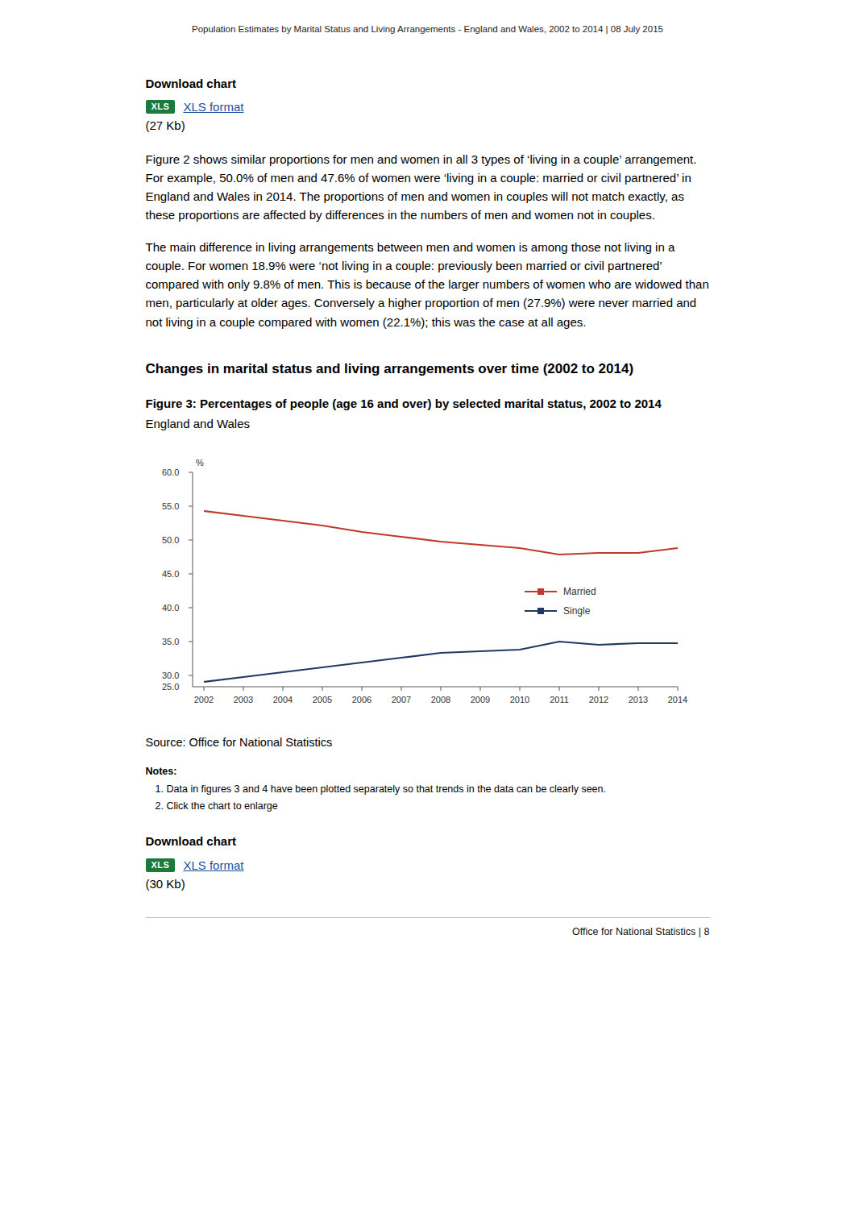Population Estimates by Marital Status and Living Arrangements - England and Wales, 2002 to 2014 | 08 July 2015
Download chart
XLS XLS format
(27 Kb)
Figure 2 shows similar proportions for men and women in all 3 types of ‘living in a couple’ arrangement. For example, 50.0% of men and 47.6% of women were ‘living in a couple: married or civil partnered’ in England and Wales in 2014. The proportions of men and women in couples will not match exactly, as these proportions are affected by differences in the numbers of men and women not in couples.
The main difference in living arrangements between men and women is among those not living in a couple. For women 18.9% were ‘not living in a couple: previously been married or civil partnered’ compared with only 9.8% of men. This is because of the larger numbers of women who are widowed than men, particularly at older ages. Conversely a higher proportion of men (27.9%) were never married and not living in a couple compared with women (22.1%); this was the case at all ages.
Changes in marital status and living arrangements over time (2002 to 2014)
Figure 3: Percentages of people (age 16 and over) by selected marital status, 2002 to 2014
England and Wales
% 60.0 55.0 50.0 45.0 40.0 35.0 30.0 25.0 2002 2003 2004 2005 2006 2007 2008 2009 2010 2011 2012 2013 2014 Married Single
Source: Office for National Statistics
Notes:
Data in figures 3 and 4 have been plotted separately so that trends in the data can be clearly seen.
Click the chart to enlarge
Download chart
XLS XLS format
(30 Kb)
Office for National Statistics | 8